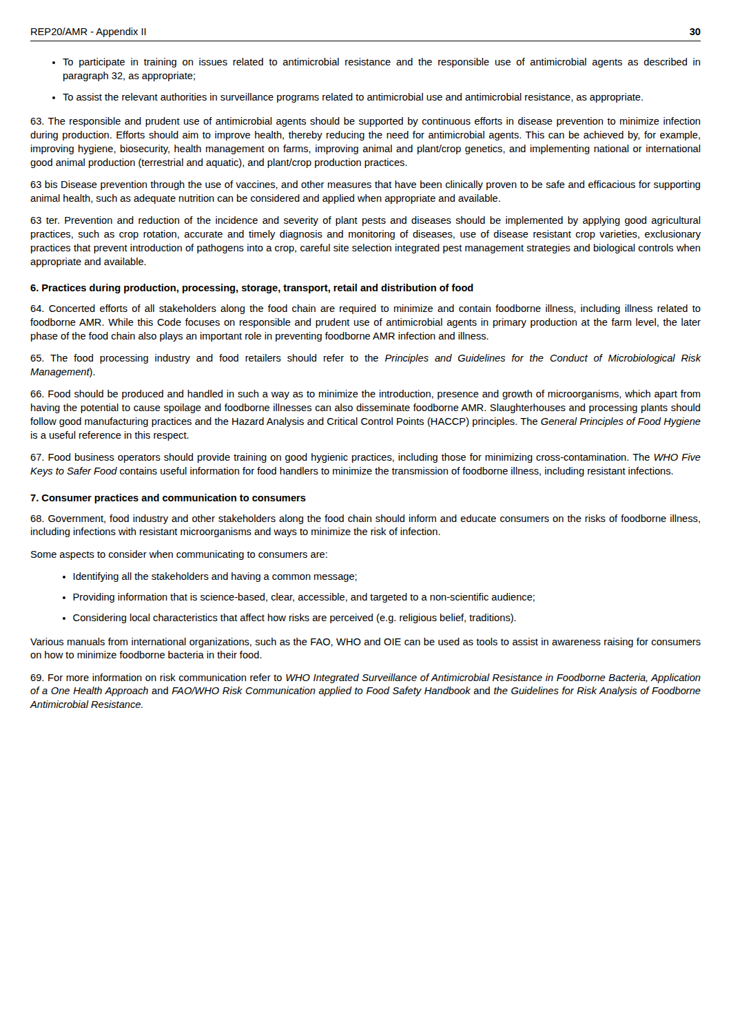REP20/AMR - Appendix II 30
To participate in training on issues related to antimicrobial resistance and the responsible use of antimicrobial agents as described in paragraph 32, as appropriate;
To assist the relevant authorities in surveillance programs related to antimicrobial use and antimicrobial resistance, as appropriate.
63. The responsible and prudent use of antimicrobial agents should be supported by continuous efforts in disease prevention to minimize infection during production. Efforts should aim to improve health, thereby reducing the need for antimicrobial agents. This can be achieved by, for example, improving hygiene, biosecurity, health management on farms, improving animal and plant/crop genetics, and implementing national or international good animal production (terrestrial and aquatic), and plant/crop production practices.
63 bis Disease prevention through the use of vaccines, and other measures that have been clinically proven to be safe and efficacious for supporting animal health, such as adequate nutrition can be considered and applied when appropriate and available.
63 ter. Prevention and reduction of the incidence and severity of plant pests and diseases should be implemented by applying good agricultural practices, such as crop rotation, accurate and timely diagnosis and monitoring of diseases, use of disease resistant crop varieties, exclusionary practices that prevent introduction of pathogens into a crop, careful site selection integrated pest management strategies and biological controls when appropriate and available.
6. Practices during production, processing, storage, transport, retail and distribution of food
64. Concerted efforts of all stakeholders along the food chain are required to minimize and contain foodborne illness, including illness related to foodborne AMR. While this Code focuses on responsible and prudent use of antimicrobial agents in primary production at the farm level, the later phase of the food chain also plays an important role in preventing foodborne AMR infection and illness.
65. The food processing industry and food retailers should refer to the Principles and Guidelines for the Conduct of Microbiological Risk Management).
66. Food should be produced and handled in such a way as to minimize the introduction, presence and growth of microorganisms, which apart from having the potential to cause spoilage and foodborne illnesses can also disseminate foodborne AMR. Slaughterhouses and processing plants should follow good manufacturing practices and the Hazard Analysis and Critical Control Points (HACCP) principles. The General Principles of Food Hygiene is a useful reference in this respect.
67. Food business operators should provide training on good hygienic practices, including those for minimizing cross-contamination. The WHO Five Keys to Safer Food contains useful information for food handlers to minimize the transmission of foodborne illness, including resistant infections.
7. Consumer practices and communication to consumers
68. Government, food industry and other stakeholders along the food chain should inform and educate consumers on the risks of foodborne illness, including infections with resistant microorganisms and ways to minimize the risk of infection.
Some aspects to consider when communicating to consumers are:
Identifying all the stakeholders and having a common message;
Providing information that is science-based, clear, accessible, and targeted to a non-scientific audience;
Considering local characteristics that affect how risks are perceived (e.g. religious belief, traditions).
Various manuals from international organizations, such as the FAO, WHO and OIE can be used as tools to assist in awareness raising for consumers on how to minimize foodborne bacteria in their food.
69. For more information on risk communication refer to WHO Integrated Surveillance of Antimicrobial Resistance in Foodborne Bacteria, Application of a One Health Approach and FAO/WHO Risk Communication applied to Food Safety Handbook and the Guidelines for Risk Analysis of Foodborne Antimicrobial Resistance.